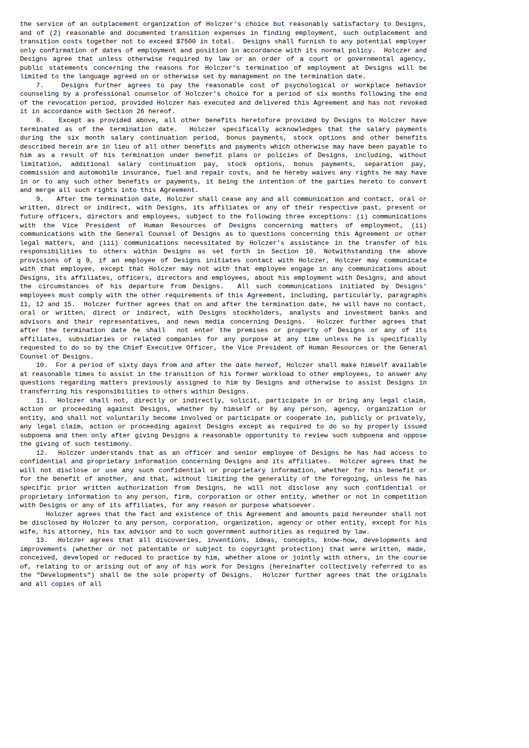the service of an outplacement organization of Holczer's choice but reasonably satisfactory to Designs, and of (2) reasonable and documented transition expenses in finding employment, such outplacement and transition costs together not to exceed $7500 in total. Designs shall furnish to any potential employer only confirmation of dates of employment and position in accordance with its normal policy. Holczer and Designs agree that unless otherwise required by law or an order of a court or governmental agency, public statements concerning the reasons for Holczer's termination of employment at Designs will be limited to the language agreed on or otherwise set by management on the termination date.
7. Designs further agrees to pay the reasonable cost of psychological or workplace behavior counseling by a professional counselor of Holczer's choice for a period of six months following the end of the revocation period, provided Holczer has executed and delivered this Agreement and has not revoked it in accordance with Section 26 hereof.
8. Except as provided above, all other benefits heretofore provided by Designs to Holczer have terminated as of the termination date. Holczer specifically acknowledges that the salary payments during the six month salary continuation period, bonus payments, stock options and other benefits described herein are in lieu of all other benefits and payments which otherwise may have been payable to him as a result of his termination under benefit plans or policies of Designs, including, without limitation, additional salary continuation pay, stock options, bonus payments, separation pay, commission and automobile insurance, fuel and repair costs, and he hereby waives any rights he may have in or to any such other benefits or payments, it being the intention of the parties hereto to convert and merge all such rights into this Agreement.
9. After the termination date, Holczer shall cease any and all communication and contact, oral or written, direct or indirect, with Designs, its affiliates or any of their respective past, present or future officers, directors and employees, subject to the following three exceptions: (i) communications with the Vice President of Human Resources of Designs concerning matters of employment, (ii) communications with the General Counsel of Designs as to questions concerning this Agreement or other legal matters, and (iii) communications necessitated by Holczer's assistance in the transfer of his responsibilities to others within Designs as set forth in Section 10. Notwithstanding the above provisions of q 9, if an employee of Designs initiates contact with Holczer, Holczer may communicate with that employee, except that Holczer may not with that employee engage in any communications about Designs, its affiliates, officers, directors and employees, about his employment with Designs, and about the circumstances of his departure from Designs. All such communications initiated by Designs' employees must comply with the other requirements of this Agreement, including, particularly, paragraphs 11, 12 and 15. Holczer further agrees that on and after the termination date, he will have no contact, oral or written, direct or indirect, with Designs stockholders, analysts and investment banks and advisors and their representatives, and news media concerning Designs. Holczer further agrees that after the termination date he shall not enter the premises or property of Designs or any of its affiliates, subsidiaries or related companies for any purpose at any time unless he is specifically requested to do so by the Chief Executive Officer, the Vice President of Human Resources or the General Counsel of Designs.
10. For a period of sixty days from and after the date hereof, Holczer shall make himself available at reasonable times to assist in the transition of his former workload to other employees, to answer any questions regarding matters previously assigned to him by Designs and otherwise to assist Designs in transferring his responsibilities to others within Designs.
11. Holczer shall not, directly or indirectly, solicit, participate in or bring any legal claim, action or proceeding against Designs, whether by himself or by any person, agency, organization or entity, and shall not voluntarily become involved or participate or cooperate in, publicly or privately, any legal claim, action or proceeding against Designs except as required to do so by properly issued subpoena and then only after giving Designs a reasonable opportunity to review such subpoena and oppose the giving of such testimony.
12. Holczer understands that as an officer and senior employee of Designs he has had access to confidential and proprietary information concerning Designs and its affiliates. Holczer agrees that he will not disclose or use any such confidential or proprietary information, whether for his benefit or for the benefit of another, and that, without limiting the generality of the foregoing, unless he has specific prior written authorization from Designs, he will not disclose any such confidential or proprietary information to any person, firm, corporation or other entity, whether or not in competition with Designs or any of its affiliates, for any reason or purpose whatsoever.
Holczer agrees that the fact and existence of this Agreement and amounts paid hereunder shall not be disclosed by Holczer to any person, corporation, organization, agency or other entity, except for his wife, his attorney, his tax advisor and to such government authorities as required by law.
13. Holczer agrees that all discoveries, inventions, ideas, concepts, know-how, developments and improvements (whether or not patentable or subject to copyright protection) that were written, made, conceived, developed or reduced to practice by him, whether alone or jointly with others, in the course of, relating to or arising out of any of his work for Designs (hereinafter collectively referred to as the "Developments") shall be the sole property of Designs. Holczer further agrees that the originals and all copies of all